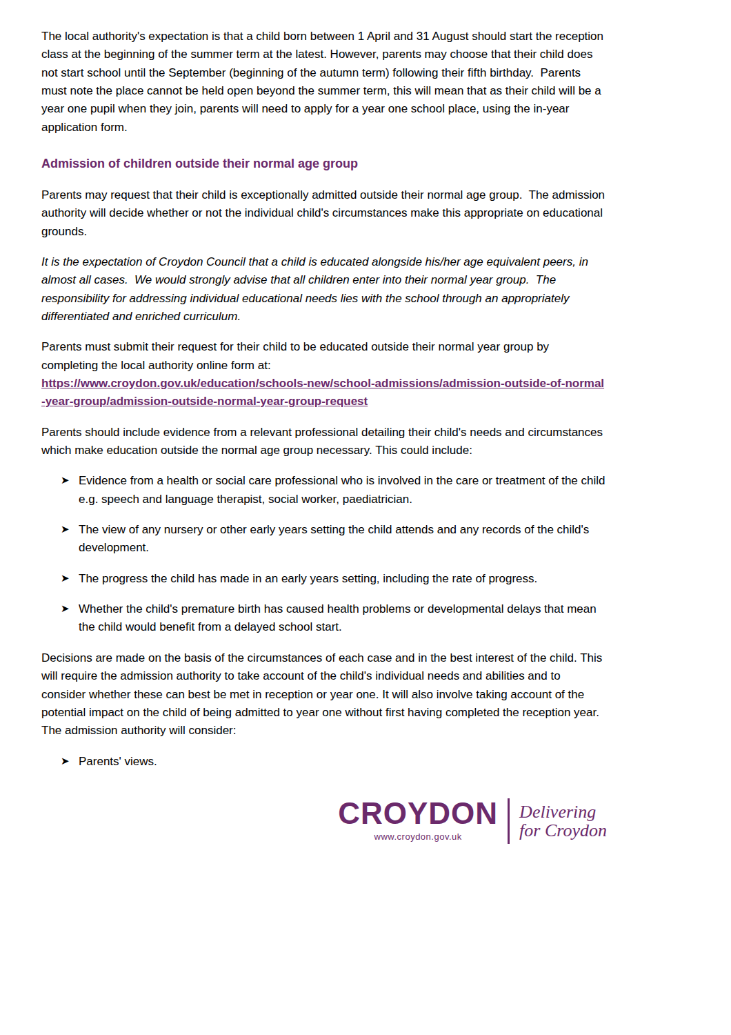The local authority's expectation is that a child born between 1 April and 31 August should start the reception class at the beginning of the summer term at the latest. However, parents may choose that their child does not start school until the September (beginning of the autumn term) following their fifth birthday. Parents must note the place cannot be held open beyond the summer term, this will mean that as their child will be a year one pupil when they join, parents will need to apply for a year one school place, using the in-year application form.
Admission of children outside their normal age group
Parents may request that their child is exceptionally admitted outside their normal age group. The admission authority will decide whether or not the individual child's circumstances make this appropriate on educational grounds.
It is the expectation of Croydon Council that a child is educated alongside his/her age equivalent peers, in almost all cases. We would strongly advise that all children enter into their normal year group. The responsibility for addressing individual educational needs lies with the school through an appropriately differentiated and enriched curriculum.
Parents must submit their request for their child to be educated outside their normal year group by completing the local authority online form at:
https://www.croydon.gov.uk/education/schools-new/school-admissions/admission-outside-of-normal-year-group/admission-outside-normal-year-group-request
Parents should include evidence from a relevant professional detailing their child's needs and circumstances which make education outside the normal age group necessary. This could include:
Evidence from a health or social care professional who is involved in the care or treatment of the child e.g. speech and language therapist, social worker, paediatrician.
The view of any nursery or other early years setting the child attends and any records of the child's development.
The progress the child has made in an early years setting, including the rate of progress.
Whether the child's premature birth has caused health problems or developmental delays that mean the child would benefit from a delayed school start.
Decisions are made on the basis of the circumstances of each case and in the best interest of the child. This will require the admission authority to take account of the child's individual needs and abilities and to consider whether these can best be met in reception or year one. It will also involve taking account of the potential impact on the child of being admitted to year one without first having completed the reception year. The admission authority will consider:
Parents' views.
CROYDON
www.croydon.gov.uk
Delivering
for Croydon